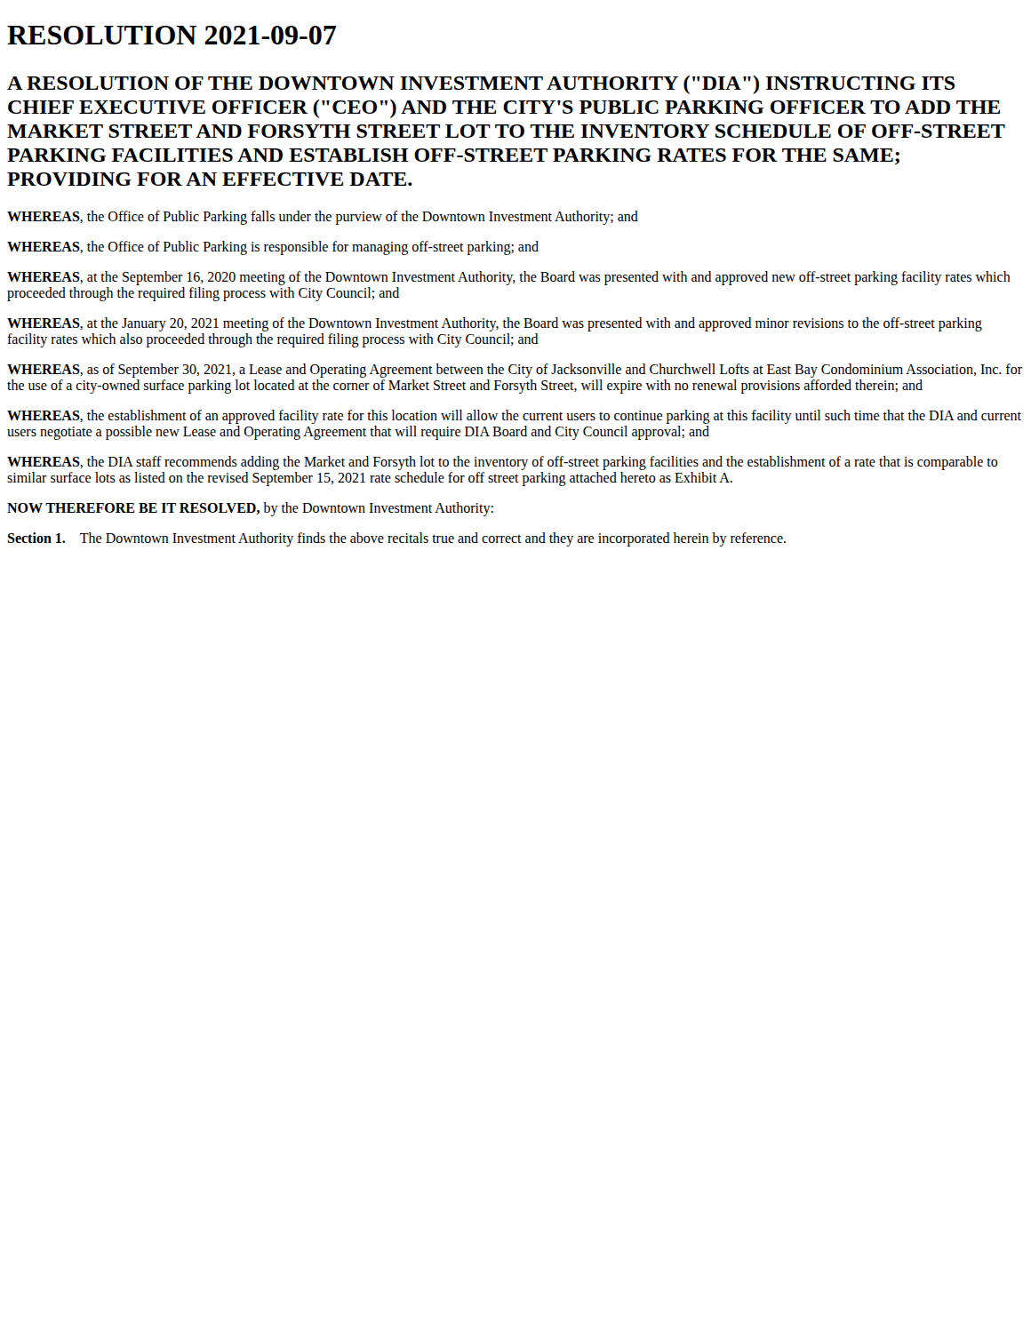RESOLUTION 2021-09-07
A RESOLUTION OF THE DOWNTOWN INVESTMENT AUTHORITY ("DIA") INSTRUCTING ITS CHIEF EXECUTIVE OFFICER ("CEO") AND THE CITY'S PUBLIC PARKING OFFICER TO ADD THE MARKET STREET AND FORSYTH STREET LOT TO THE INVENTORY SCHEDULE OF OFF-STREET PARKING FACILITIES AND ESTABLISH OFF-STREET PARKING RATES FOR THE SAME; PROVIDING FOR AN EFFECTIVE DATE.
WHEREAS, the Office of Public Parking falls under the purview of the Downtown Investment Authority; and
WHEREAS, the Office of Public Parking is responsible for managing off-street parking; and
WHEREAS, at the September 16, 2020 meeting of the Downtown Investment Authority, the Board was presented with and approved new off-street parking facility rates which proceeded through the required filing process with City Council; and
WHEREAS, at the January 20, 2021 meeting of the Downtown Investment Authority, the Board was presented with and approved minor revisions to the off-street parking facility rates which also proceeded through the required filing process with City Council; and
WHEREAS, as of September 30, 2021, a Lease and Operating Agreement between the City of Jacksonville and Churchwell Lofts at East Bay Condominium Association, Inc. for the use of a city-owned surface parking lot located at the corner of Market Street and Forsyth Street, will expire with no renewal provisions afforded therein; and
WHEREAS, the establishment of an approved facility rate for this location will allow the current users to continue parking at this facility until such time that the DIA and current users negotiate a possible new Lease and Operating Agreement that will require DIA Board and City Council approval; and
WHEREAS, the DIA staff recommends adding the Market and Forsyth lot to the inventory of off-street parking facilities and the establishment of a rate that is comparable to similar surface lots as listed on the revised September 15, 2021 rate schedule for off street parking attached hereto as Exhibit A.
NOW THEREFORE BE IT RESOLVED, by the Downtown Investment Authority:
Section 1. The Downtown Investment Authority finds the above recitals true and correct and they are incorporated herein by reference.